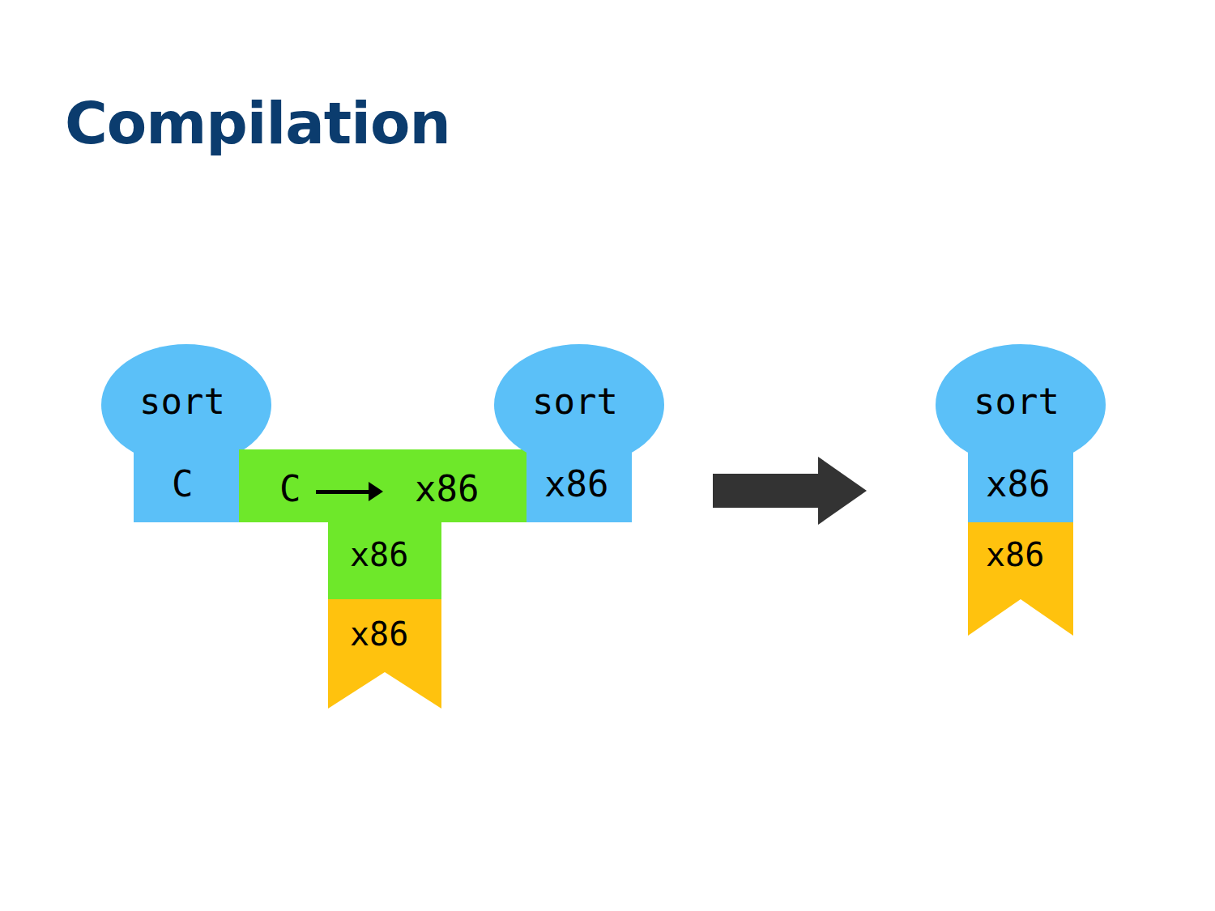Compilation
============================================================ LEFT GROUP : sort(C) + compiler C -> x86 + sort(x86) ============================================================ sort / C (left blue program)
sort
C
C
x86
x86
x86
sort / x86 (right blue program of left group)
sort
x86
============================================================ BIG ARROW ============================================================
============================================================ RIGHT GROUP : sort(x86) running on x86 machine ============================================================
sort
x86
x86